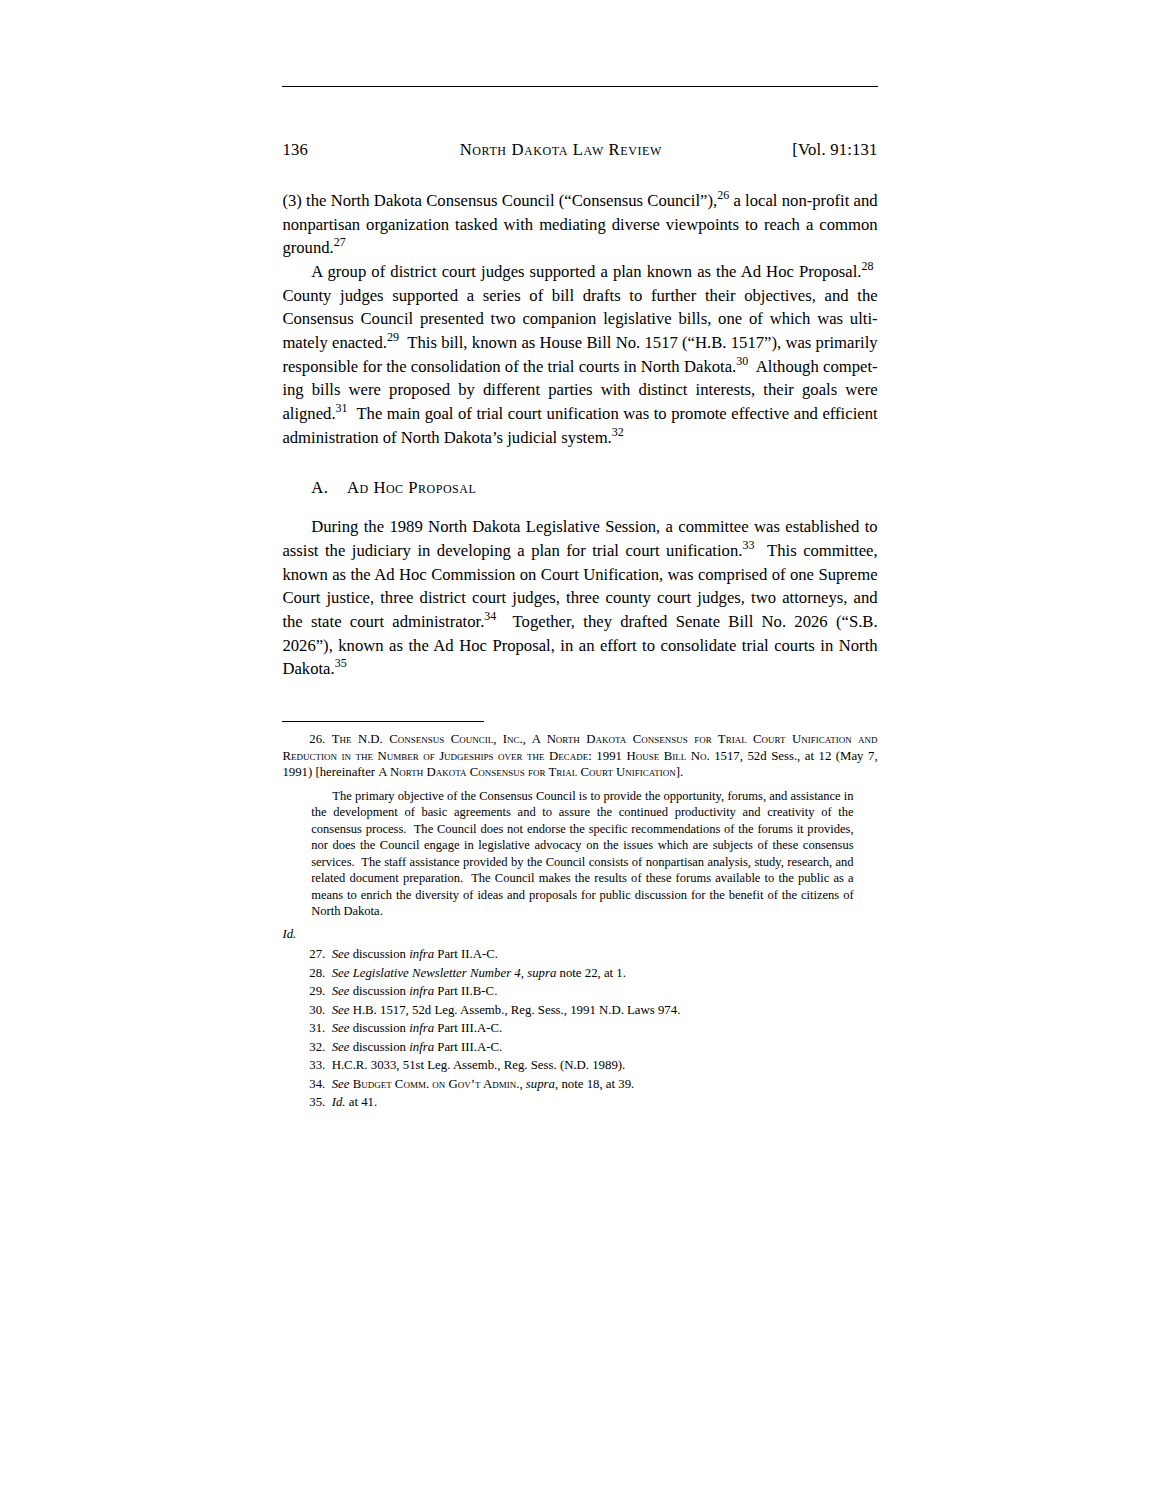136
North Dakota Law Review
[Vol. 91:131
(3) the North Dakota Consensus Council (“Consensus Council”),26 a local non-profit and nonpartisan organization tasked with mediating diverse viewpoints to reach a common ground.27
A group of district court judges supported a plan known as the Ad Hoc Proposal.28 County judges supported a series of bill drafts to further their objectives, and the Consensus Council presented two companion legislative bills, one of which was ultimately enacted.29 This bill, known as House Bill No. 1517 (“H.B. 1517”), was primarily responsible for the consolidation of the trial courts in North Dakota.30 Although competing bills were proposed by different parties with distinct interests, their goals were aligned.31 The main goal of trial court unification was to promote effective and efficient administration of North Dakota’s judicial system.32
A. Ad Hoc Proposal
During the 1989 North Dakota Legislative Session, a committee was established to assist the judiciary in developing a plan for trial court unification.33 This committee, known as the Ad Hoc Commission on Court Unification, was comprised of one Supreme Court justice, three district court judges, three county court judges, two attorneys, and the state court administrator.34 Together, they drafted Senate Bill No. 2026 (“S.B. 2026”), known as the Ad Hoc Proposal, in an effort to consolidate trial courts in North Dakota.35
26. The N.D. Consensus Council, Inc., A North Dakota Consensus for Trial Court Unification and Reduction in the Number of Judgeships over the Decade: 1991 House Bill No. 1517, 52d Sess., at 12 (May 7, 1991) [hereinafter A North Dakota Consensus for Trial Court Unification].
The primary objective of the Consensus Council is to provide the opportunity, forums, and assistance in the development of basic agreements and to assure the continued productivity and creativity of the consensus process. The Council does not endorse the specific recommendations of the forums it provides, nor does the Council engage in legislative advocacy on the issues which are subjects of these consensus services. The staff assistance provided by the Council consists of nonpartisan analysis, study, research, and related document preparation. The Council makes the results of these forums available to the public as a means to enrich the diversity of ideas and proposals for public discussion for the benefit of the citizens of North Dakota.
Id.
27. See discussion infra Part II.A-C.
28. See Legislative Newsletter Number 4, supra note 22, at 1.
29. See discussion infra Part II.B-C.
30. See H.B. 1517, 52d Leg. Assemb., Reg. Sess., 1991 N.D. Laws 974.
31. See discussion infra Part III.A-C.
32. See discussion infra Part III.A-C.
33. H.C.R. 3033, 51st Leg. Assemb., Reg. Sess. (N.D. 1989).
34. See Budget Comm. on Gov’t Admin., supra, note 18, at 39.
35. Id. at 41.